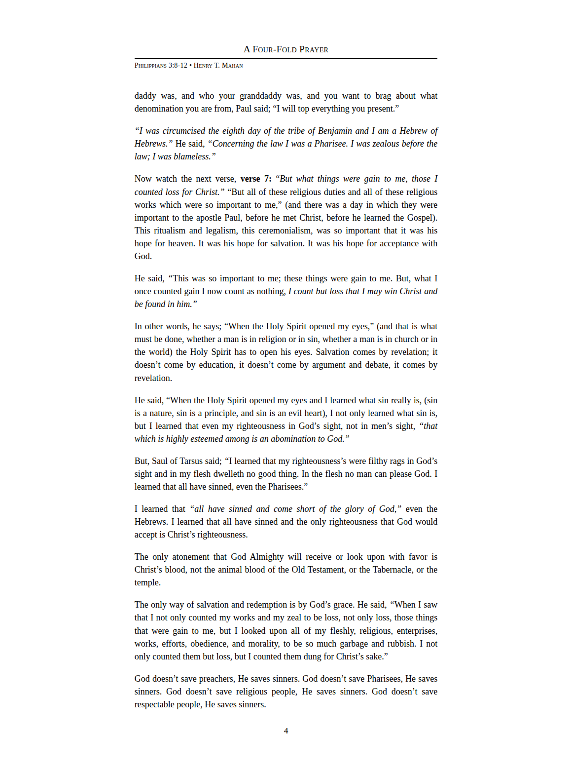A Four-Fold Prayer
Philippians 3:8-12 • Henry T. Mahan
daddy was, and who your granddaddy was, and you want to brag about what denomination you are from, Paul said; “I will top everything you present.”
“I was circumcised the eighth day of the tribe of Benjamin and I am a Hebrew of Hebrews.” He said, “Concerning the law I was a Pharisee. I was zealous before the law; I was blameless.”
Now watch the next verse, verse 7: “But what things were gain to me, those I counted loss for Christ.” “But all of these religious duties and all of these religious works which were so important to me,” (and there was a day in which they were important to the apostle Paul, before he met Christ, before he learned the Gospel). This ritualism and legalism, this ceremonialism, was so important that it was his hope for heaven. It was his hope for salvation. It was his hope for acceptance with God.
He said, “This was so important to me; these things were gain to me. But, what I once counted gain I now count as nothing, I count but loss that I may win Christ and be found in him.”
In other words, he says; “When the Holy Spirit opened my eyes,” (and that is what must be done, whether a man is in religion or in sin, whether a man is in church or in the world) the Holy Spirit has to open his eyes. Salvation comes by revelation; it doesn’t come by education, it doesn’t come by argument and debate, it comes by revelation.
He said, “When the Holy Spirit opened my eyes and I learned what sin really is, (sin is a nature, sin is a principle, and sin is an evil heart), I not only learned what sin is, but I learned that even my righteousness in God’s sight, not in men’s sight, “that which is highly esteemed among is an abomination to God.”
But, Saul of Tarsus said; “I learned that my righteousness’s were filthy rags in God’s sight and in my flesh dwelleth no good thing. In the flesh no man can please God. I learned that all have sinned, even the Pharisees.”
I learned that “all have sinned and come short of the glory of God,” even the Hebrews. I learned that all have sinned and the only righteousness that God would accept is Christ’s righteousness.
The only atonement that God Almighty will receive or look upon with favor is Christ’s blood, not the animal blood of the Old Testament, or the Tabernacle, or the temple.
The only way of salvation and redemption is by God’s grace. He said, “When I saw that I not only counted my works and my zeal to be loss, not only loss, those things that were gain to me, but I looked upon all of my fleshly, religious, enterprises, works, efforts, obedience, and morality, to be so much garbage and rubbish. I not only counted them but loss, but I counted them dung for Christ’s sake.”
God doesn’t save preachers, He saves sinners. God doesn’t save Pharisees, He saves sinners. God doesn’t save religious people, He saves sinners. God doesn’t save respectable people, He saves sinners.
4